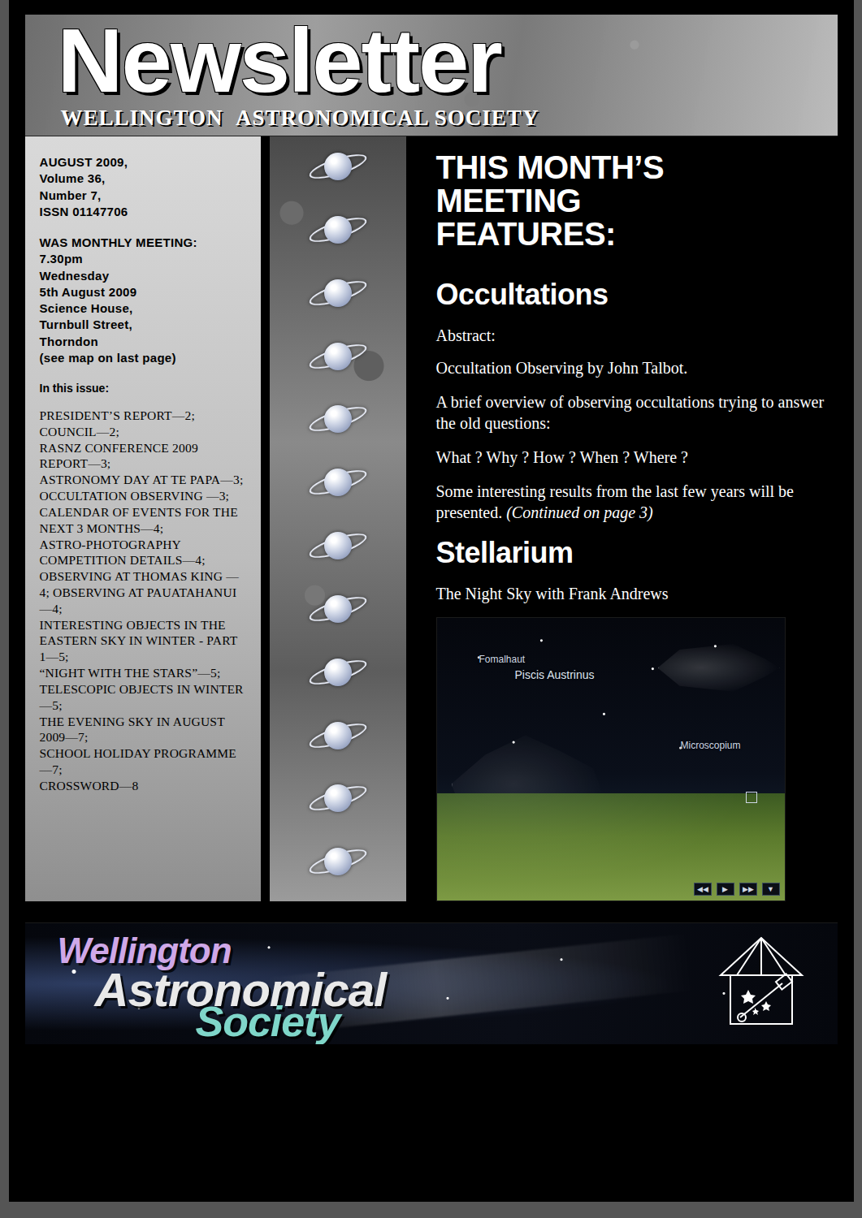Newsletter
WELLINGTON ASTRONOMICAL SOCIETY
AUGUST 2009,
Volume 36,
Number 7,
ISSN 01147706
WAS MONTHLY MEETING:
7.30pm
Wednesday
5th August 2009
Science House,
Turnbull Street,
Thorndon
(see map on last page)
In this issue:
PRESIDENT’S REPORT—2;
COUNCIL—2;
RASNZ CONFERENCE 2009 REPORT—3;
ASTRONOMY DAY AT TE PAPA—3; OCCULTATION OBSERVING —3;
CALENDAR OF EVENTS FOR THE NEXT 3 MONTHS—4;
ASTRO-PHOTOGRAPHY COMPETITION DETAILS—4;
OBSERVING AT THOMAS KING —4; OBSERVING AT PAUATAHANUI —4;
INTERESTING OBJECTS IN THE EASTERN SKY IN WINTER - PART 1—5;
“NIGHT WITH THE STARS”—5;
TELESCOPIC OBJECTS IN WINTER —5;
THE EVENING SKY IN AUGUST 2009—7;
SCHOOL HOLIDAY PROGRAMME —7;
CROSSWORD—8
THIS MONTH’S
MEETING
FEATURES:
Occultations
Abstract:
Occultation Observing by John Talbot.
A brief overview of observing occultations trying to answer the old questions:
What ? Why ? How ? When ? Where ?
Some interesting results from the last few years will be presented. (Continued on page 3)
Stellarium
The Night Sky with Frank Andrews
Fomalhaut Piscis Austrinus Microscopium Grus
◀◀
▶
▶▶
▼
Wellington Astronomical Society